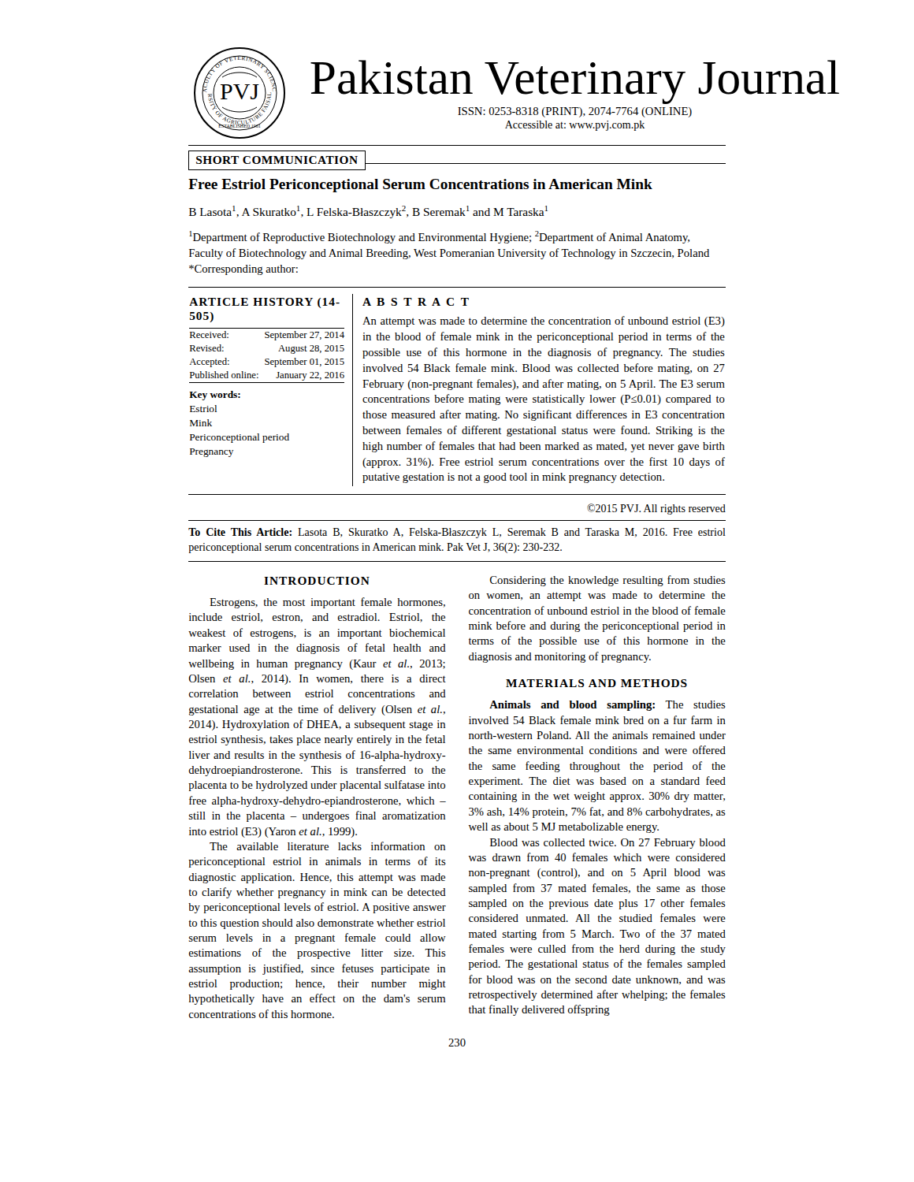FACULTY OF VETERINARY SCIENCE UNIVERSITY OF AGRICULTURE FAISALABAD ESTABLISHED 1961 PVJ
Pakistan Veterinary Journal
ISSN: 0253-8318 (PRINT), 2074-7764 (ONLINE)
Accessible at: www.pvj.com.pk
SHORT COMMUNICATION
Free Estriol Periconceptional Serum Concentrations in American Mink
B Lasota1, A Skuratko1, L Felska-Błaszczyk2, B Seremak1 and M Taraska1
1Department of Reproductive Biotechnology and Environmental Hygiene; 2Department of Animal Anatomy, Faculty of Biotechnology and Animal Breeding, West Pomeranian University of Technology in Szczecin, Poland
*Corresponding author:
| ARTICLE HISTORY (14-505) / Received: / September 27, 2014 / / Revised: / August 28, 2015 / / Accepted: / September 01, 2015 / / Published online: / January 22, 2016 / Key words: Estriol Mink Periconceptional period Pregnancy | A B S T R A C T An attempt was made to determine the concentration of unbound estriol (E3) in the blood of female mink in the periconceptional period in terms of the possible use of this hormone in the diagnosis of pregnancy. The studies involved 54 Black female mink. Blood was collected before mating, on 27 February (non-pregnant females), and after mating, on 5 April. The E3 serum concentrations before mating were statistically lower (P≤0.01) compared to those measured after mating. No significant differences in E3 concentration between females of different gestational status were found. Striking is the high number of females that had been marked as mated, yet never gave birth (approx. 31%). Free estriol serum concentrations over the first 10 days of putative gestation is not a good tool in mink pregnancy detection. |
©2015 PVJ. All rights reserved
To Cite This Article: Lasota B, Skuratko A, Felska-Błaszczyk L, Seremak B and Taraska M, 2016. Free estriol periconceptional serum concentrations in American mink. Pak Vet J, 36(2): 230-232.
INTRODUCTION
Estrogens, the most important female hormones, include estriol, estron, and estradiol. Estriol, the weakest of estrogens, is an important biochemical marker used in the diagnosis of fetal health and wellbeing in human pregnancy (Kaur et al., 2013; Olsen et al., 2014). In women, there is a direct correlation between estriol concentrations and gestational age at the time of delivery (Olsen et al., 2014). Hydroxylation of DHEA, a subsequent stage in estriol synthesis, takes place nearly entirely in the fetal liver and results in the synthesis of 16-alpha-hydroxy-dehydroepiandrosterone. This is transferred to the placenta to be hydrolyzed under placental sulfatase into free alpha-hydroxy-dehydro-epiandrosterone, which – still in the placenta – undergoes final aromatization into estriol (E3) (Yaron et al., 1999).
The available literature lacks information on periconceptional estriol in animals in terms of its diagnostic application. Hence, this attempt was made to clarify whether pregnancy in mink can be detected by periconceptional levels of estriol. A positive answer to this question should also demonstrate whether estriol serum levels in a pregnant female could allow estimations of the prospective litter size. This assumption is justified, since fetuses participate in estriol production; hence, their number might hypothetically have an effect on the dam's serum concentrations of this hormone.
Considering the knowledge resulting from studies on women, an attempt was made to determine the concentration of unbound estriol in the blood of female mink before and during the periconceptional period in terms of the possible use of this hormone in the diagnosis and monitoring of pregnancy.
MATERIALS AND METHODS
Animals and blood sampling: The studies involved 54 Black female mink bred on a fur farm in north-western Poland. All the animals remained under the same environmental conditions and were offered the same feeding throughout the period of the experiment. The diet was based on a standard feed containing in the wet weight approx. 30% dry matter, 3% ash, 14% protein, 7% fat, and 8% carbohydrates, as well as about 5 MJ metabolizable energy.
Blood was collected twice. On 27 February blood was drawn from 40 females which were considered non-pregnant (control), and on 5 April blood was sampled from 37 mated females, the same as those sampled on the previous date plus 17 other females considered unmated. All the studied females were mated starting from 5 March. Two of the 37 mated females were culled from the herd during the study period. The gestational status of the females sampled for blood was on the second date unknown, and was retrospectively determined after whelping; the females that finally delivered offspring
230